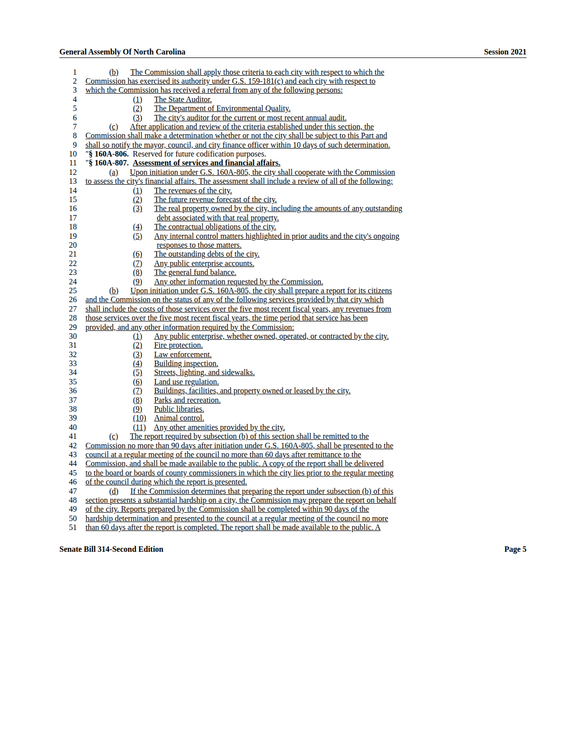General Assembly Of North Carolina
Session 2021
1(b) The Commission shall apply those criteria to each city with respect to which the
2 Commission has exercised its authority under G.S. 159-181(c) and each city with respect to
3 which the Commission has received a referral from any of the following persons:
4(1) The State Auditor.
5(2) The Department of Environmental Quality.
6(3) The city's auditor for the current or most recent annual audit.
7(c) After application and review of the criteria established under this section, the
8 Commission shall make a determination whether or not the city shall be subject to this Part and
9 shall so notify the mayor, council, and city finance officer within 10 days of such determination.
10"§ 160A-806. Reserved for future codification purposes.
11"§ 160A-807. Assessment of services and financial affairs.
12(a) Upon initiation under G.S. 160A-805, the city shall cooperate with the Commission
13 to assess the city's financial affairs. The assessment shall include a review of all of the following:
14(1) The revenues of the city.
15(2) The future revenue forecast of the city.
16(3) The real property owned by the city, including the amounts of any outstanding
17 debt associated with that real property.
18(4) The contractual obligations of the city.
19(5) Any internal control matters highlighted in prior audits and the city's ongoing
20 responses to those matters.
21(6) The outstanding debts of the city.
22(7) Any public enterprise accounts.
23(8) The general fund balance.
24(9) Any other information requested by the Commission.
25(b) Upon initiation under G.S. 160A-805, the city shall prepare a report for its citizens
26 and the Commission on the status of any of the following services provided by that city which
27 shall include the costs of those services over the five most recent fiscal years, any revenues from
28 those services over the five most recent fiscal years, the time period that service has been
29 provided, and any other information required by the Commission:
30(1) Any public enterprise, whether owned, operated, or contracted by the city.
31(2) Fire protection.
32(3) Law enforcement.
33(4) Building inspection.
34(5) Streets, lighting, and sidewalks.
35(6) Land use regulation.
36(7) Buildings, facilities, and property owned or leased by the city.
37(8) Parks and recreation.
38(9) Public libraries.
39(10) Animal control.
40(11) Any other amenities provided by the city.
41(c) The report required by subsection (b) of this section shall be remitted to the
42 Commission no more than 90 days after initiation under G.S. 160A-805, shall be presented to the
43 council at a regular meeting of the council no more than 60 days after remittance to the
44 Commission, and shall be made available to the public. A copy of the report shall be delivered
45 to the board or boards of county commissioners in which the city lies prior to the regular meeting
46 of the council during which the report is presented.
47(d) If the Commission determines that preparing the report under subsection (b) of this
48 section presents a substantial hardship on a city, the Commission may prepare the report on behalf
49 of the city. Reports prepared by the Commission shall be completed within 90 days of the
50 hardship determination and presented to the council at a regular meeting of the council no more
51 than 60 days after the report is completed. The report shall be made available to the public. A
Senate Bill 314-Second Edition
Page 5